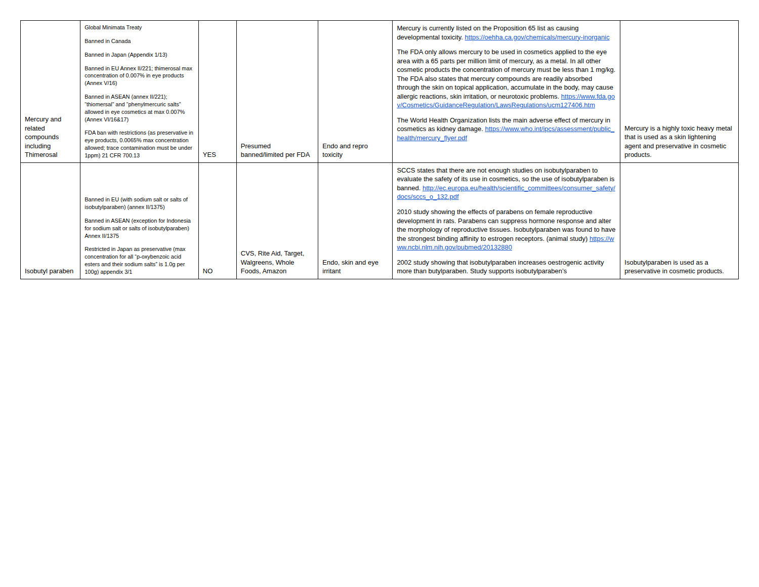| Mercury and related compounds including Thimerosal | Global Minimata Treaty Banned in Canada Banned in Japan (Appendix 1/13) Banned in EU Annex II/221; thimerosal max concentration of 0.007% in eye products (Annex V/16) Banned in ASEAN (annex II/221); “thiomersal” and “phenylmercuric salts” allowed in eye cosmetics at max 0.007% (Annex VI/16&17) FDA ban with restrictions (as preservative in eye products, 0.0065% max concentration allowed; trace contamination must be under 1ppm) 21 CFR 700.13 | YES | Presumed banned/limited per FDA | Endo and repro toxicity | Mercury is currently listed on the Proposition 65 list as causing developmental toxicity. https://oehha.ca.gov/chemicals/mercury-inorganic The FDA only allows mercury to be used in cosmetics applied to the eye area with a 65 parts per million limit of mercury, as a metal. In all other cosmetic products the concentration of mercury must be less than 1 mg/kg. The FDA also states that mercury compounds are readily absorbed through the skin on topical application, accumulate in the body, may cause allergic reactions, skin irritation, or neurotoxic problems. https://www.fda.gov/Cosmetics/GuidanceRegulation/LawsRegulations/ucm127406.htm The World Health Organization lists the main adverse effect of mercury in cosmetics as kidney damage. https://www.who.int/ipcs/assessment/public_health/mercury_flyer.pdf | Mercury is a highly toxic heavy metal that is used as a skin lightening agent and preservative in cosmetic products. |
| Isobutyl paraben | Banned in EU (with sodium salt or salts of isobutylparaben) (annex II/1375) Banned in ASEAN (exception for Indonesia for sodium salt or salts of isobutylparaben) Annex II/1375 Restricted in Japan as preservative (max concentration for all “p-oxybenzoic acid esters and their sodium salts” is 1.0g per 100g) appendix 3/1 | NO | CVS, Rite Aid, Target, Walgreens, Whole Foods, Amazon | Endo, skin and eye irritant | SCCS states that there are not enough studies on isobutylparaben to evaluate the safety of its use in cosmetics, so the use of isobutylparaben is banned. http://ec.europa.eu/health/scientific_committees/consumer_safety/docs/sccs_o_132.pdf 2010 study showing the effects of parabens on female reproductive development in rats. Parabens can suppress hormone response and alter the morphology of reproductive tissues. Isobutylparaben was found to have the strongest binding affinity to estrogen receptors. (animal study) https://www.ncbi.nlm.nih.gov/pubmed/20132880 2002 study showing that isobutylparaben increases oestrogenic activity more than butylparaben. Study supports isobutylparaben’s | Isobutylparaben is used as a preservative in cosmetic products. |